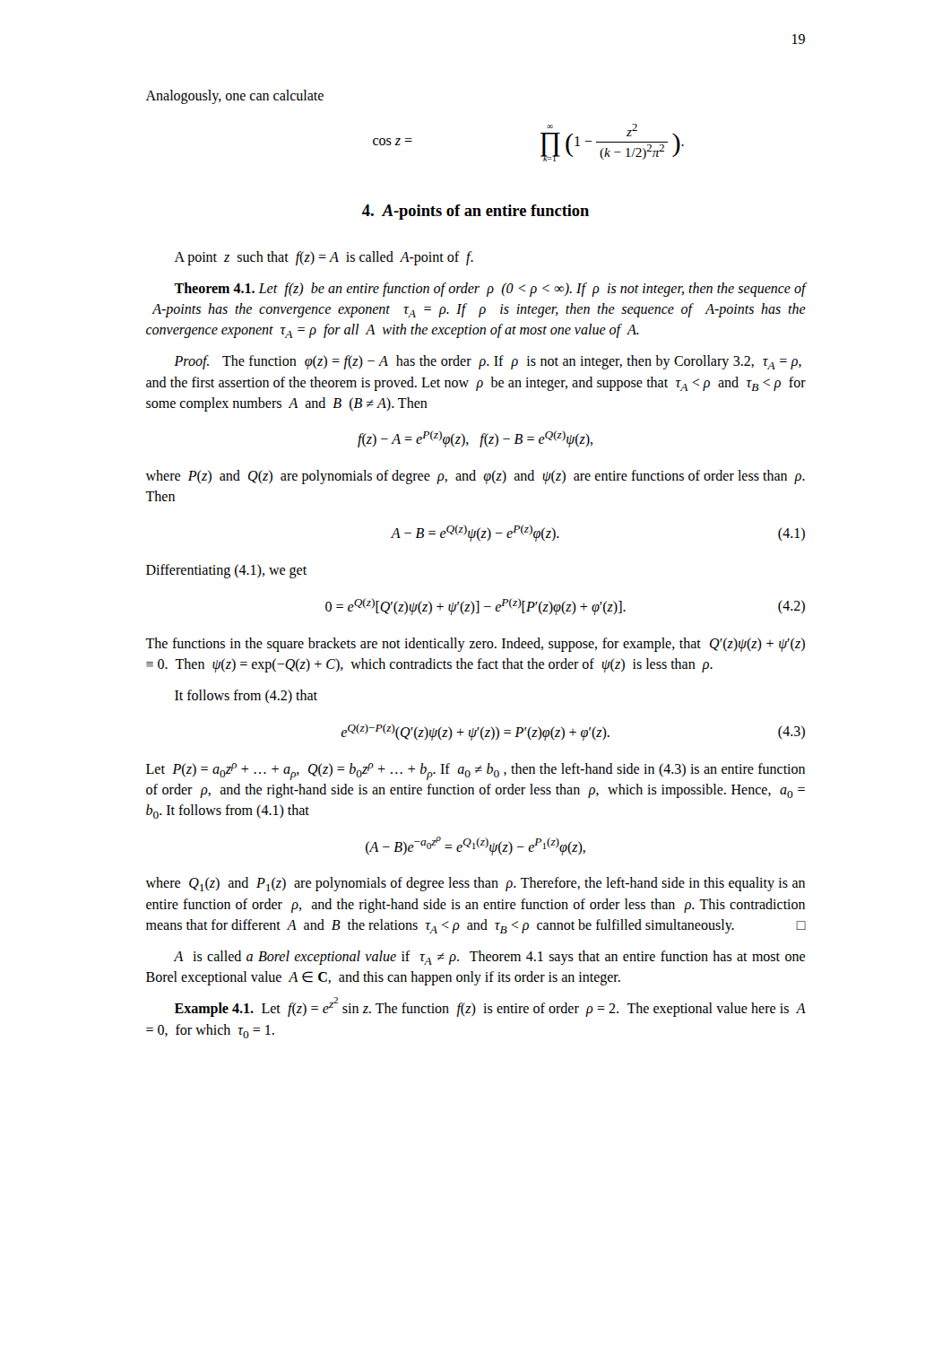19
Analogously, one can calculate
∞ ∏ k=1 (1 − z2(k − 1/2)2π2 ). cos z =
4. A-points of an entire function
A point z such that f(z) = A is called A-point of f.
Theorem 4.1. Let f(z) be an entire function of order ρ (0 < ρ < ∞). If ρ is not integer, then the sequence of A-points has the convergence exponent τA = ρ. If ρ is integer, then the sequence of A-points has the convergence exponent τA = ρ for all A with the exception of at most one value of A.
Proof. The function φ(z) = f(z) − A has the order ρ. If ρ is not an integer, then by Corollary 3.2, τA = ρ, and the first assertion of the theorem is proved. Let now ρ be an integer, and suppose that τA < ρ and τB < ρ for some complex numbers A and B (B ≠ A). Then
f(z) − A = eP(z)φ(z), f(z) − B = eQ(z)ψ(z),
where P(z) and Q(z) are polynomials of degree ρ, and φ(z) and ψ(z) are entire functions of order less than ρ. Then
A − B = eQ(z)ψ(z) − eP(z)φ(z). (4.1)
Differentiating (4.1), we get
0 = eQ(z)[Q′(z)ψ(z) + ψ′(z)] − eP(z)[P′(z)φ(z) + φ′(z)]. (4.2)
The functions in the square brackets are not identically zero. Indeed, suppose, for example, that Q′(z)ψ(z) + ψ′(z) ≡ 0. Then ψ(z) = exp(−Q(z) + C), which contradicts the fact that the order of ψ(z) is less than ρ.
It follows from (4.2) that
eQ(z)−P(z)(Q′(z)ψ(z) + ψ′(z)) = P′(z)φ(z) + φ′(z). (4.3)
Let P(z) = a0zρ + … + aρ, Q(z) = b0zρ + … + bρ. If a0 ≠ b0 , then the left-hand side in (4.3) is an entire function of order ρ, and the right-hand side is an entire function of order less than ρ, which is impossible. Hence, a0 = b0. It follows from (4.1) that
(A − B)e−a0zρ = eQ1(z)ψ(z) − eP1(z)φ(z),
where Q1(z) and P1(z) are polynomials of degree less than ρ. Therefore, the left-hand side in this equality is an entire function of order ρ, and the right-hand side is an entire function of order less than ρ. This contradiction means that for different A and B the relations τA < ρ and τB < ρ cannot be fulfilled simultaneously.□
A is called a Borel exceptional value if τA ≠ ρ. Theorem 4.1 says that an entire function has at most one Borel exceptional value A ∈ C, and this can happen only if its order is an integer.
Example 4.1. Let f(z) = ez2 sin z. The function f(z) is entire of order ρ = 2. The exeptional value here is A = 0, for which τ0 = 1.